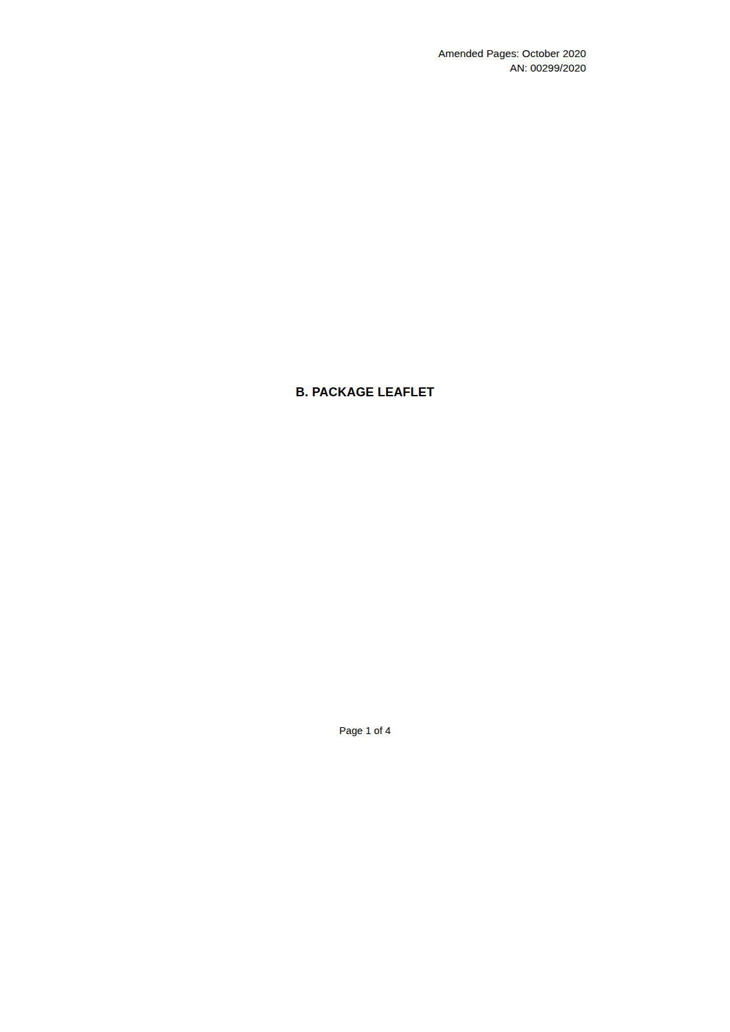Amended Pages: October 2020
AN: 00299/2020
B. PACKAGE LEAFLET
Page 1 of 4